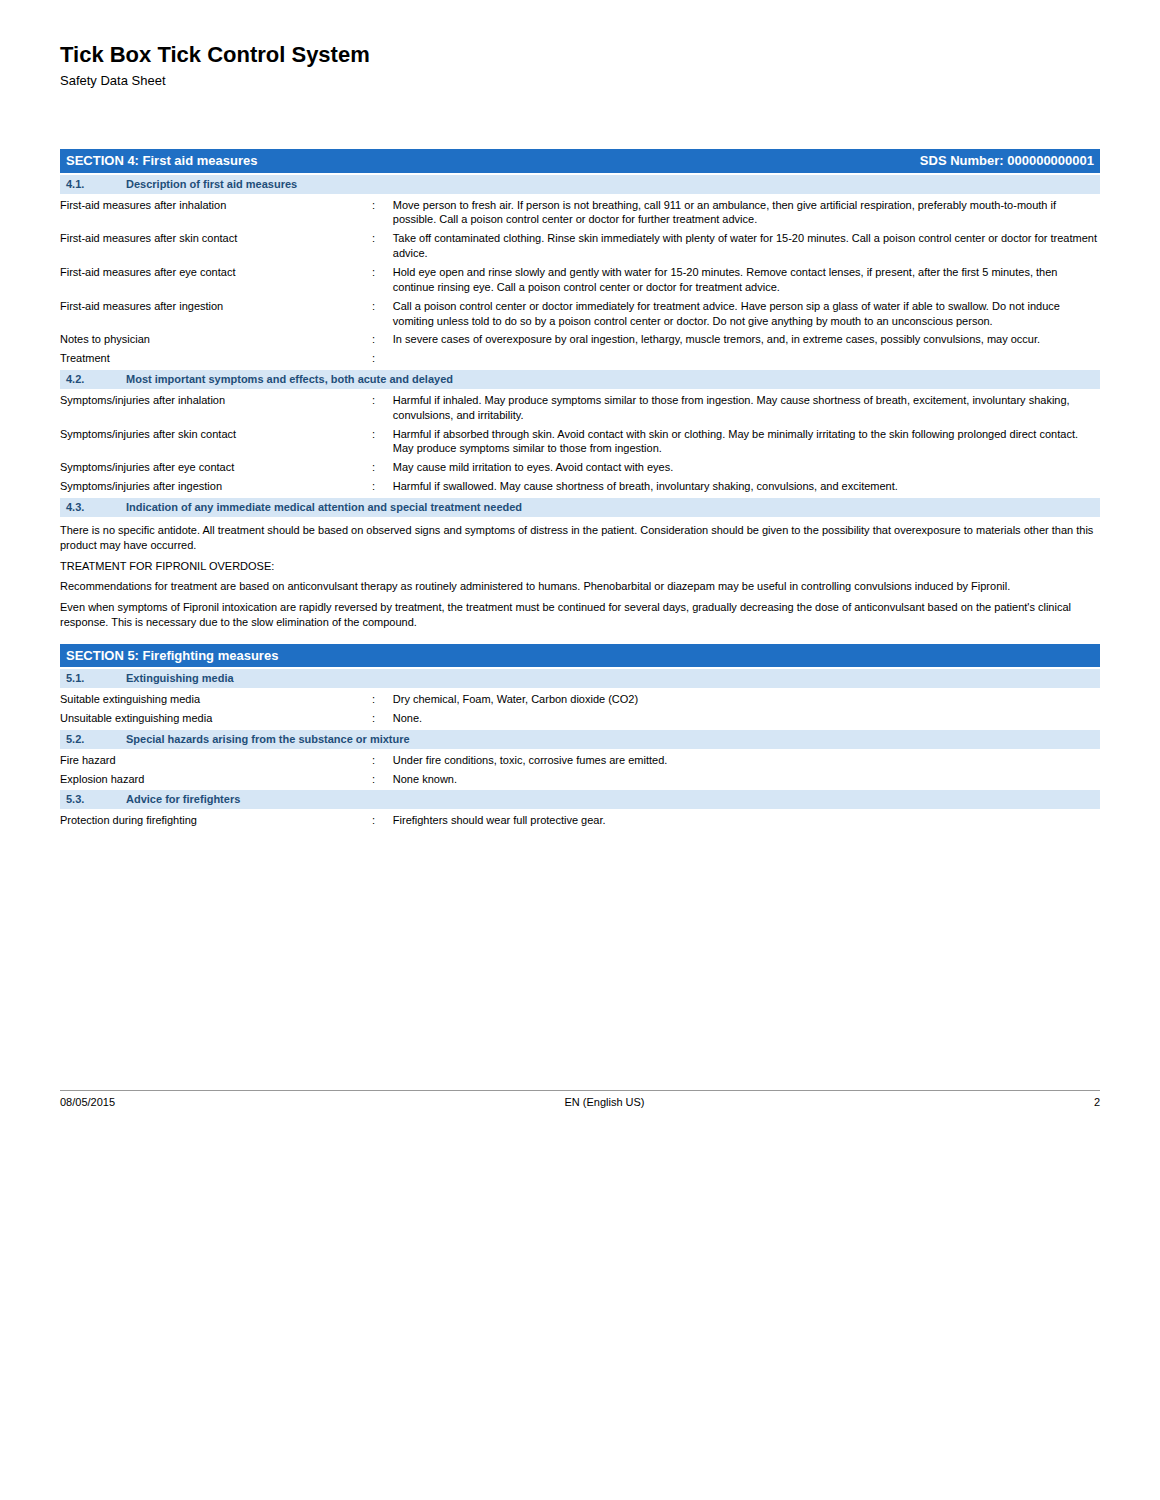Tick Box Tick Control System
Safety Data Sheet
SECTION 4: First aid measures SDS Number: 000000000001
4.1. Description of first aid measures
| First-aid measures after inhalation | : | Move person to fresh air. If person is not breathing, call 911 or an ambulance, then give artificial respiration, preferably mouth-to-mouth if possible. Call a poison control center or doctor for further treatment advice. |
| First-aid measures after skin contact | : | Take off contaminated clothing. Rinse skin immediately with plenty of water for 15-20 minutes. Call a poison control center or doctor for treatment advice. |
| First-aid measures after eye contact | : | Hold eye open and rinse slowly and gently with water for 15-20 minutes. Remove contact lenses, if present, after the first 5 minutes, then continue rinsing eye. Call a poison control center or doctor for treatment advice. |
| First-aid measures after ingestion | : | Call a poison control center or doctor immediately for treatment advice. Have person sip a glass of water if able to swallow. Do not induce vomiting unless told to do so by a poison control center or doctor. Do not give anything by mouth to an unconscious person. |
| Notes to physician | : | In severe cases of overexposure by oral ingestion, lethargy, muscle tremors, and, in extreme cases, possibly convulsions, may occur. |
| Treatment | : | |
4.2. Most important symptoms and effects, both acute and delayed
| Symptoms/injuries after inhalation | : | Harmful if inhaled. May produce symptoms similar to those from ingestion. May cause shortness of breath, excitement, involuntary shaking, convulsions, and irritability. |
| Symptoms/injuries after skin contact | : | Harmful if absorbed through skin. Avoid contact with skin or clothing. May be minimally irritating to the skin following prolonged direct contact. May produce symptoms similar to those from ingestion. |
| Symptoms/injuries after eye contact | : | May cause mild irritation to eyes. Avoid contact with eyes. |
| Symptoms/injuries after ingestion | : | Harmful if swallowed. May cause shortness of breath, involuntary shaking, convulsions, and excitement. |
4.3. Indication of any immediate medical attention and special treatment needed
There is no specific antidote. All treatment should be based on observed signs and symptoms of distress in the patient. Consideration should be given to the possibility that overexposure to materials other than this product may have occurred.
TREATMENT FOR FIPRONIL OVERDOSE:
Recommendations for treatment are based on anticonvulsant therapy as routinely administered to humans. Phenobarbital or diazepam may be useful in controlling convulsions induced by Fipronil.
Even when symptoms of Fipronil intoxication are rapidly reversed by treatment, the treatment must be continued for several days, gradually decreasing the dose of anticonvulsant based on the patient's clinical response. This is necessary due to the slow elimination of the compound.
SECTION 5: Firefighting measures
5.1. Extinguishing media
| Suitable extinguishing media | : | Dry chemical, Foam, Water, Carbon dioxide (CO2) |
| Unsuitable extinguishing media | : | None. |
5.2. Special hazards arising from the substance or mixture
| Fire hazard | : | Under fire conditions, toxic, corrosive fumes are emitted. |
| Explosion hazard | : | None known. |
5.3. Advice for firefighters
| Protection during firefighting | : | Firefighters should wear full protective gear. |
08/05/2015 EN (English US) 2